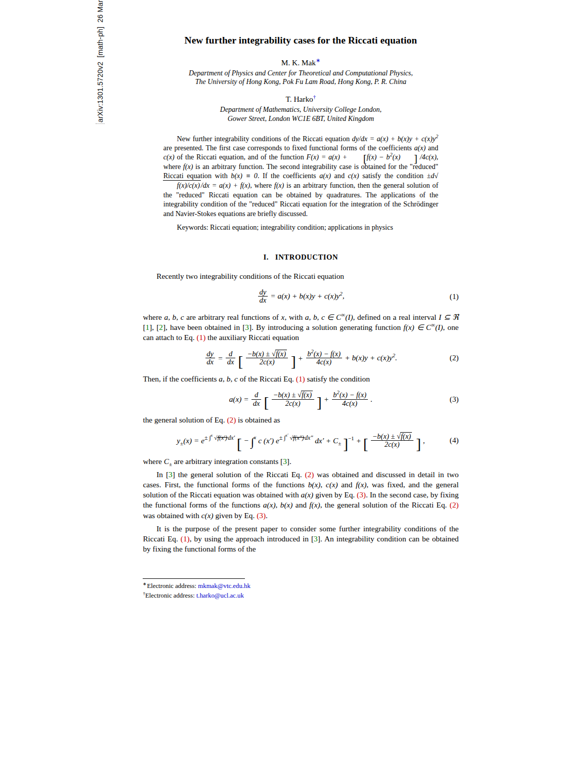arXiv:1301.5720v2 [math-ph] 26 Mar 2014
New further integrability cases for the Riccati equation
M. K. Mak∗
Department of Physics and Center for Theoretical and Computational Physics,
The University of Hong Kong, Pok Fu Lam Road, Hong Kong, P. R. China
T. Harko†
Department of Mathematics, University College London,
Gower Street, London WC1E 6BT, United Kingdom
New further integrability conditions of the Riccati equation dy/dx = a(x) + b(x)y + c(x)y2 are presented. The first case corresponds to fixed functional forms of the coefficients a(x) and c(x) of the Riccati equation, and of the function F(x) = a(x) + [f(x) − b2(x)] /4c(x), where f(x) is an arbitrary function. The second integrability case is obtained for the "reduced" Riccati equation with b(x) ≡ 0. If the coefficients a(x) and c(x) satisfy the condition ±d√f(x)/c(x)/dx = a(x) + f(x), where f(x) is an arbitrary function, then the general solution of the "reduced" Riccati equation can be obtained by quadratures. The applications of the integrability condition of the "reduced" Riccati equation for the integration of the Schrödinger and Navier-Stokes equations are briefly discussed.
Keywords: Riccati equation; integrability condition; applications in physics
I. INTRODUCTION
Recently two integrability conditions of the Riccati equation
dy dx = a(x) + b(x)y + c(x)y2, (1)
where a, b, c are arbitrary real functions of x, with a, b, c ∈ C∞(I), defined on a real interval I ⊆ ℜ [1], [2], have been obtained in [3]. By introducing a solution generating function f(x) ∈ C∞(I), one can attach to Eq. (1) the auxiliary Riccati equation
dy dx = ddx [ −b(x) ± √f(x) 2c(x) ] + b2(x) − f(x) 4c(x) + b(x)y + c(x)y2. (2)
Then, if the coefficients a, b, c of the Riccati Eq. (1) satisfy the condition
a(x) = ddx [ −b(x) ± √f(x) 2c(x) ] + b2(x) − f(x) 4c(x) . (3)
the general solution of Eq. (2) is obtained as
y±(x) = e± ∫x √f(x′) dx′ [ − ∫x c (x′) e± ∫x′ √f(x″) dx″ dx′ + C± ]−1 + [ −b(x) ± √f(x) 2c(x) ] , (4)
where C± are arbitrary integration constants [3].
In [3] the general solution of the Riccati Eq. (2) was obtained and discussed in detail in two cases. First, the functional forms of the functions b(x), c(x) and f(x), was fixed, and the general solution of the Riccati equation was obtained with a(x) given by Eq. (3). In the second case, by fixing the functional forms of the functions a(x), b(x) and f(x), the general solution of the Riccati Eq. (2) was obtained with c(x) given by Eq. (3).
It is the purpose of the present paper to consider some further integrability conditions of the Riccati Eq. (1), by using the approach introduced in [3]. An integrability condition can be obtained by fixing the functional forms of the
∗Electronic address: mkmak@vtc.edu.hk
†Electronic address: t.harko@ucl.ac.uk